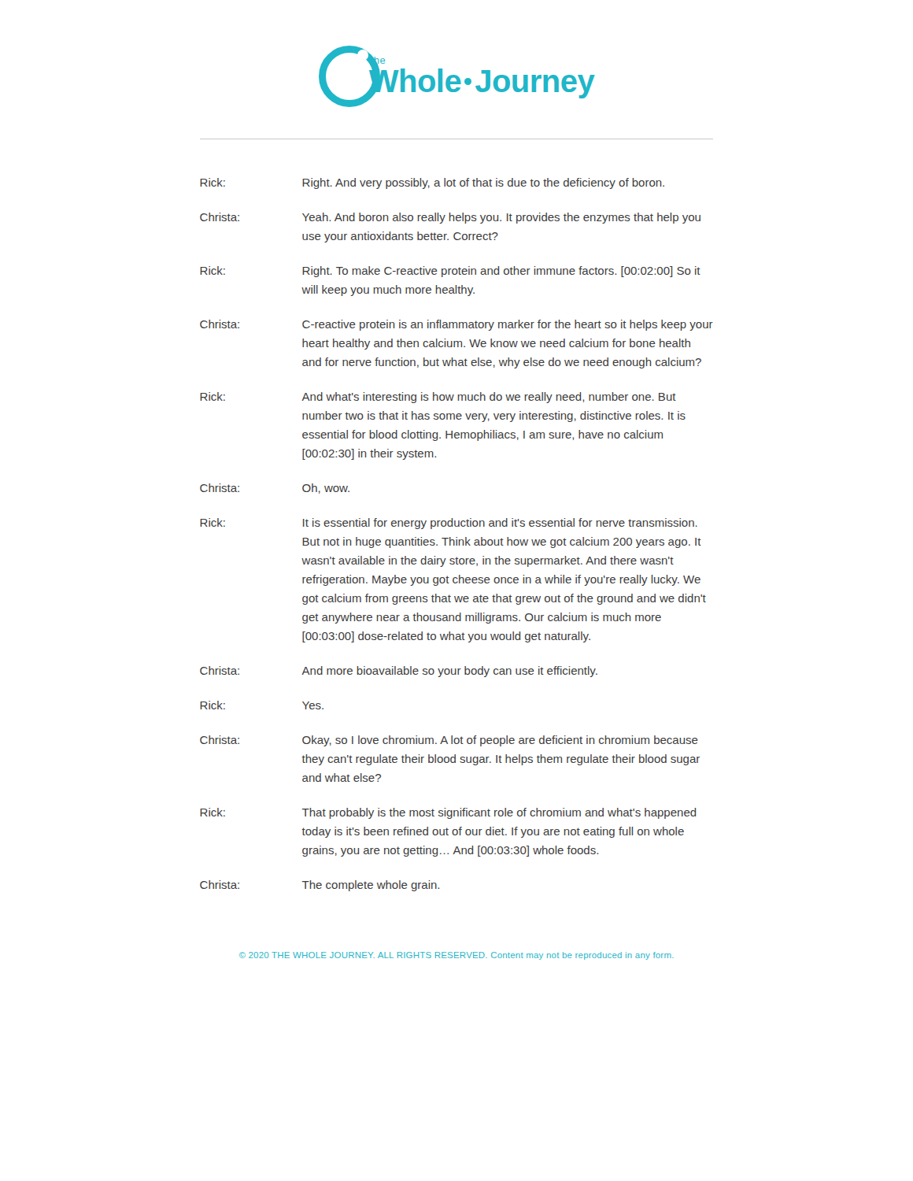the
Whole Journey
Rick:
Right. And very possibly, a lot of that is due to the deficiency of boron.
Christa:
Yeah. And boron also really helps you. It provides the enzymes that help you use your antioxidants better. Correct?
Rick:
Right. To make C-reactive protein and other immune factors. [00:02:00] So it will keep you much more healthy.
Christa:
C-reactive protein is an inflammatory marker for the heart so it helps keep your heart healthy and then calcium. We know we need calcium for bone health and for nerve function, but what else, why else do we need enough calcium?
Rick:
And what's interesting is how much do we really need, number one. But number two is that it has some very, very interesting, distinctive roles. It is essential for blood clotting. Hemophiliacs, I am sure, have no calcium [00:02:30] in their system.
Christa:
Oh, wow.
Rick:
It is essential for energy production and it's essential for nerve transmission. But not in huge quantities. Think about how we got calcium 200 years ago. It wasn't available in the dairy store, in the supermarket. And there wasn't refrigeration. Maybe you got cheese once in a while if you're really lucky. We got calcium from greens that we ate that grew out of the ground and we didn't get anywhere near a thousand milligrams. Our calcium is much more [00:03:00] dose-related to what you would get naturally.
Christa:
And more bioavailable so your body can use it efficiently.
Rick:
Yes.
Christa:
Okay, so I love chromium. A lot of people are deficient in chromium because they can't regulate their blood sugar. It helps them regulate their blood sugar and what else?
Rick:
That probably is the most significant role of chromium and what's happened today is it's been refined out of our diet. If you are not eating full on whole grains, you are not getting… And [00:03:30] whole foods.
Christa:
The complete whole grain.
© 2020 THE WHOLE JOURNEY. ALL RIGHTS RESERVED. Content may not be reproduced in any form.